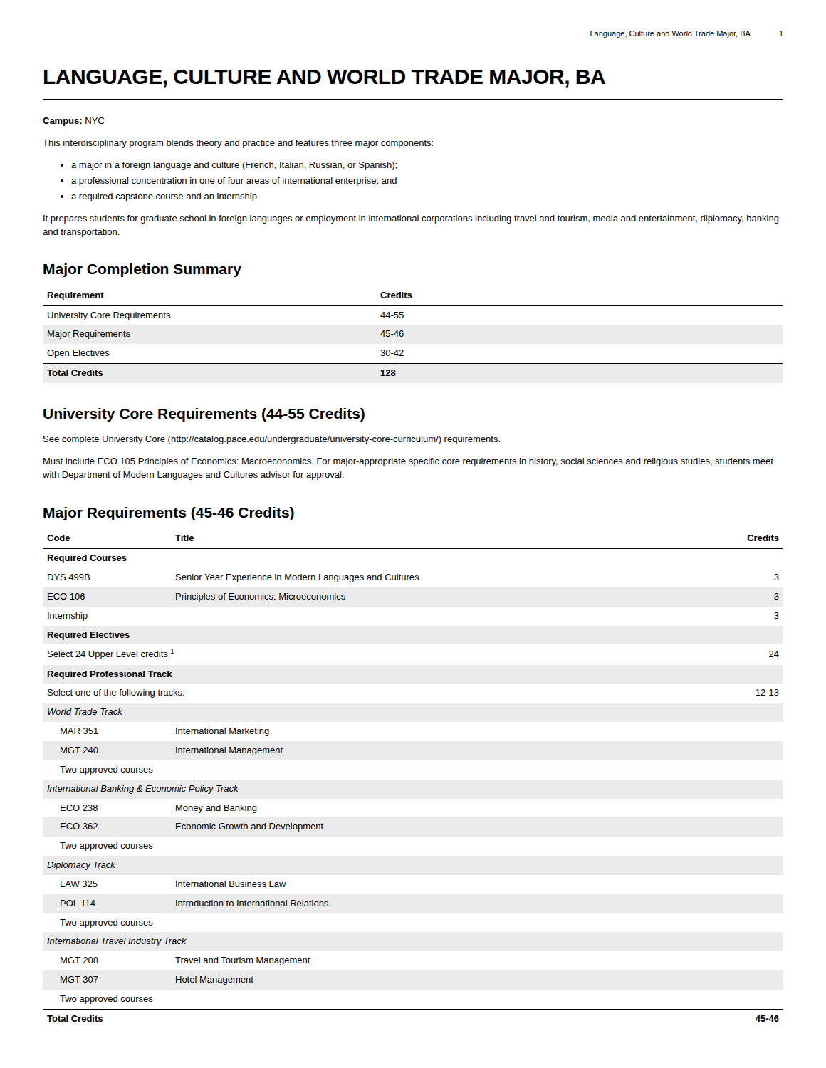Language, Culture and World Trade Major, BA1
LANGUAGE, CULTURE AND WORLD TRADE MAJOR, BA
Campus: NYC
This interdisciplinary program blends theory and practice and features three major components:
a major in a foreign language and culture (French, Italian, Russian, or Spanish);
a professional concentration in one of four areas of international enterprise; and
a required capstone course and an internship.
It prepares students for graduate school in foreign languages or employment in international corporations including travel and tourism, media and entertainment, diplomacy, banking and transportation.
Major Completion Summary
| Requirement | Credits |
| --- | --- |
| University Core Requirements | 44-55 |
| Major Requirements | 45-46 |
| Open Electives | 30-42 |
| Total Credits | 128 |
University Core Requirements (44-55 Credits)
See complete University Core (http://catalog.pace.edu/undergraduate/university-core-curriculum/) requirements.
Must include ECO 105 Principles of Economics: Macroeconomics. For major-appropriate specific core requirements in history, social sciences and religious studies, students meet with Department of Modern Languages and Cultures advisor for approval.
Major Requirements (45-46 Credits)
| Code | Title | Credits |
| --- | --- | --- |
| Required Courses |
| DYS 499B | Senior Year Experience in Modern Languages and Cultures | 3 |
| ECO 106 | Principles of Economics: Microeconomics | 3 |
| Internship | 3 |
| Required Electives |
| Select 24 Upper Level credits 1 | 24 |
| Required Professional Track |
| Select one of the following tracks: | 12-13 |
| World Trade Track |
| MAR 351 | International Marketing | |
| MGT 240 | International Management | |
| Two approved courses | |
| International Banking & Economic Policy Track |
| ECO 238 | Money and Banking | |
| ECO 362 | Economic Growth and Development | |
| Two approved courses | |
| Diplomacy Track |
| LAW 325 | International Business Law | |
| POL 114 | Introduction to International Relations | |
| Two approved courses | |
| International Travel Industry Track |
| MGT 208 | Travel and Tourism Management | |
| MGT 307 | Hotel Management | |
| Two approved courses | |
| Total Credits | 45-46 |